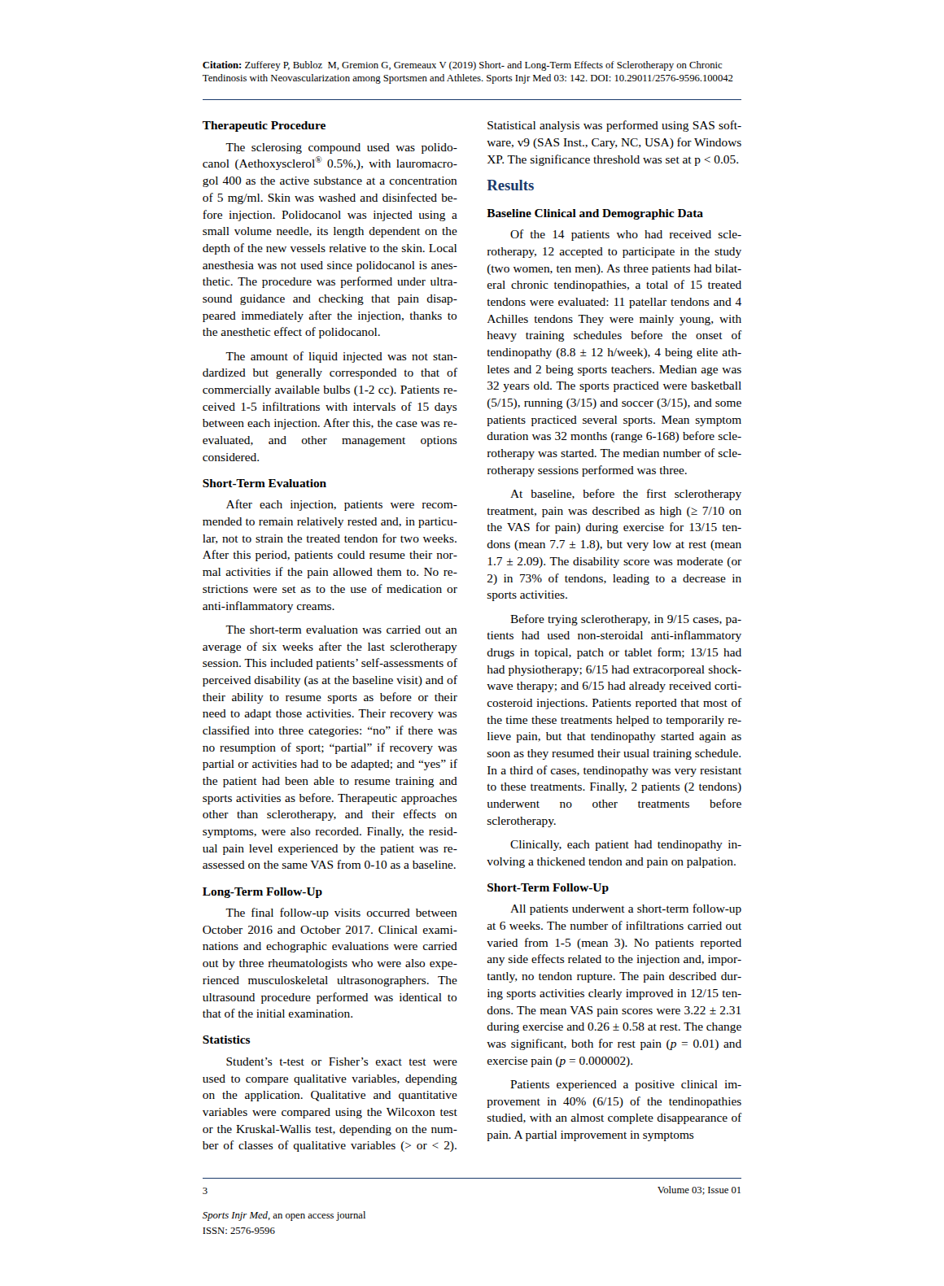Citation: Zufferey P, Bubloz M, Gremion G, Gremeaux V (2019) Short- and Long-Term Effects of Sclerotherapy on Chronic Tendinosis with Neovascularization among Sportsmen and Athletes. Sports Injr Med 03: 142. DOI: 10.29011/2576-9596.100042
Therapeutic Procedure
The sclerosing compound used was polidocanol (Aethoxysclerol® 0.5%,), with lauromacrogol 400 as the active substance at a concentration of 5 mg/ml. Skin was washed and disinfected before injection. Polidocanol was injected using a small volume needle, its length dependent on the depth of the new vessels relative to the skin. Local anesthesia was not used since polidocanol is anesthetic. The procedure was performed under ultrasound guidance and checking that pain disappeared immediately after the injection, thanks to the anesthetic effect of polidocanol.
The amount of liquid injected was not standardized but generally corresponded to that of commercially available bulbs (1-2 cc). Patients received 1-5 infiltrations with intervals of 15 days between each injection. After this, the case was re-evaluated, and other management options considered.
Short-Term Evaluation
After each injection, patients were recommended to remain relatively rested and, in particular, not to strain the treated tendon for two weeks. After this period, patients could resume their normal activities if the pain allowed them to. No restrictions were set as to the use of medication or anti-inflammatory creams.
The short-term evaluation was carried out an average of six weeks after the last sclerotherapy session. This included patients’ self-assessments of perceived disability (as at the baseline visit) and of their ability to resume sports as before or their need to adapt those activities. Their recovery was classified into three categories: “no” if there was no resumption of sport; “partial” if recovery was partial or activities had to be adapted; and “yes” if the patient had been able to resume training and sports activities as before. Therapeutic approaches other than sclerotherapy, and their effects on symptoms, were also recorded. Finally, the residual pain level experienced by the patient was reassessed on the same VAS from 0-10 as a baseline.
Long-Term Follow-Up
The final follow-up visits occurred between October 2016 and October 2017. Clinical examinations and echographic evaluations were carried out by three rheumatologists who were also experienced musculoskeletal ultrasonographers. The ultrasound procedure performed was identical to that of the initial examination.
Statistics
Student’s t-test or Fisher’s exact test were used to compare qualitative variables, depending on the application. Qualitative and quantitative variables were compared using the Wilcoxon test or the Kruskal-Wallis test, depending on the number of classes of qualitative variables (> or < 2). Statistical analysis was performed using SAS software, v9 (SAS Inst., Cary, NC, USA) for Windows XP. The significance threshold was set at p < 0.05.
Results
Baseline Clinical and Demographic Data
Of the 14 patients who had received sclerotherapy, 12 accepted to participate in the study (two women, ten men). As three patients had bilateral chronic tendinopathies, a total of 15 treated tendons were evaluated: 11 patellar tendons and 4 Achilles tendons They were mainly young, with heavy training schedules before the onset of tendinopathy (8.8 ± 12 h/week), 4 being elite athletes and 2 being sports teachers. Median age was 32 years old. The sports practiced were basketball (5/15), running (3/15) and soccer (3/15), and some patients practiced several sports. Mean symptom duration was 32 months (range 6-168) before sclerotherapy was started. The median number of sclerotherapy sessions performed was three.
At baseline, before the first sclerotherapy treatment, pain was described as high (≥ 7/10 on the VAS for pain) during exercise for 13/15 tendons (mean 7.7 ± 1.8), but very low at rest (mean 1.7 ± 2.09). The disability score was moderate (or 2) in 73% of tendons, leading to a decrease in sports activities.
Before trying sclerotherapy, in 9/15 cases, patients had used non-steroidal anti-inflammatory drugs in topical, patch or tablet form; 13/15 had had physiotherapy; 6/15 had extracorporeal shockwave therapy; and 6/15 had already received corticosteroid injections. Patients reported that most of the time these treatments helped to temporarily relieve pain, but that tendinopathy started again as soon as they resumed their usual training schedule. In a third of cases, tendinopathy was very resistant to these treatments. Finally, 2 patients (2 tendons) underwent no other treatments before sclerotherapy.
Clinically, each patient had tendinopathy involving a thickened tendon and pain on palpation.
Short-Term Follow-Up
All patients underwent a short-term follow-up at 6 weeks. The number of infiltrations carried out varied from 1-5 (mean 3). No patients reported any side effects related to the injection and, importantly, no tendon rupture. The pain described during sports activities clearly improved in 12/15 tendons. The mean VAS pain scores were 3.22 ± 2.31 during exercise and 0.26 ± 0.58 at rest. The change was significant, both for rest pain (p = 0.01) and exercise pain (p = 0.000002).
Patients experienced a positive clinical improvement in 40% (6/15) of the tendinopathies studied, with an almost complete disappearance of pain. A partial improvement in symptoms
3 Sports Injr Med, an open access journal
ISSN: 2576-9596
Volume 03; Issue 01